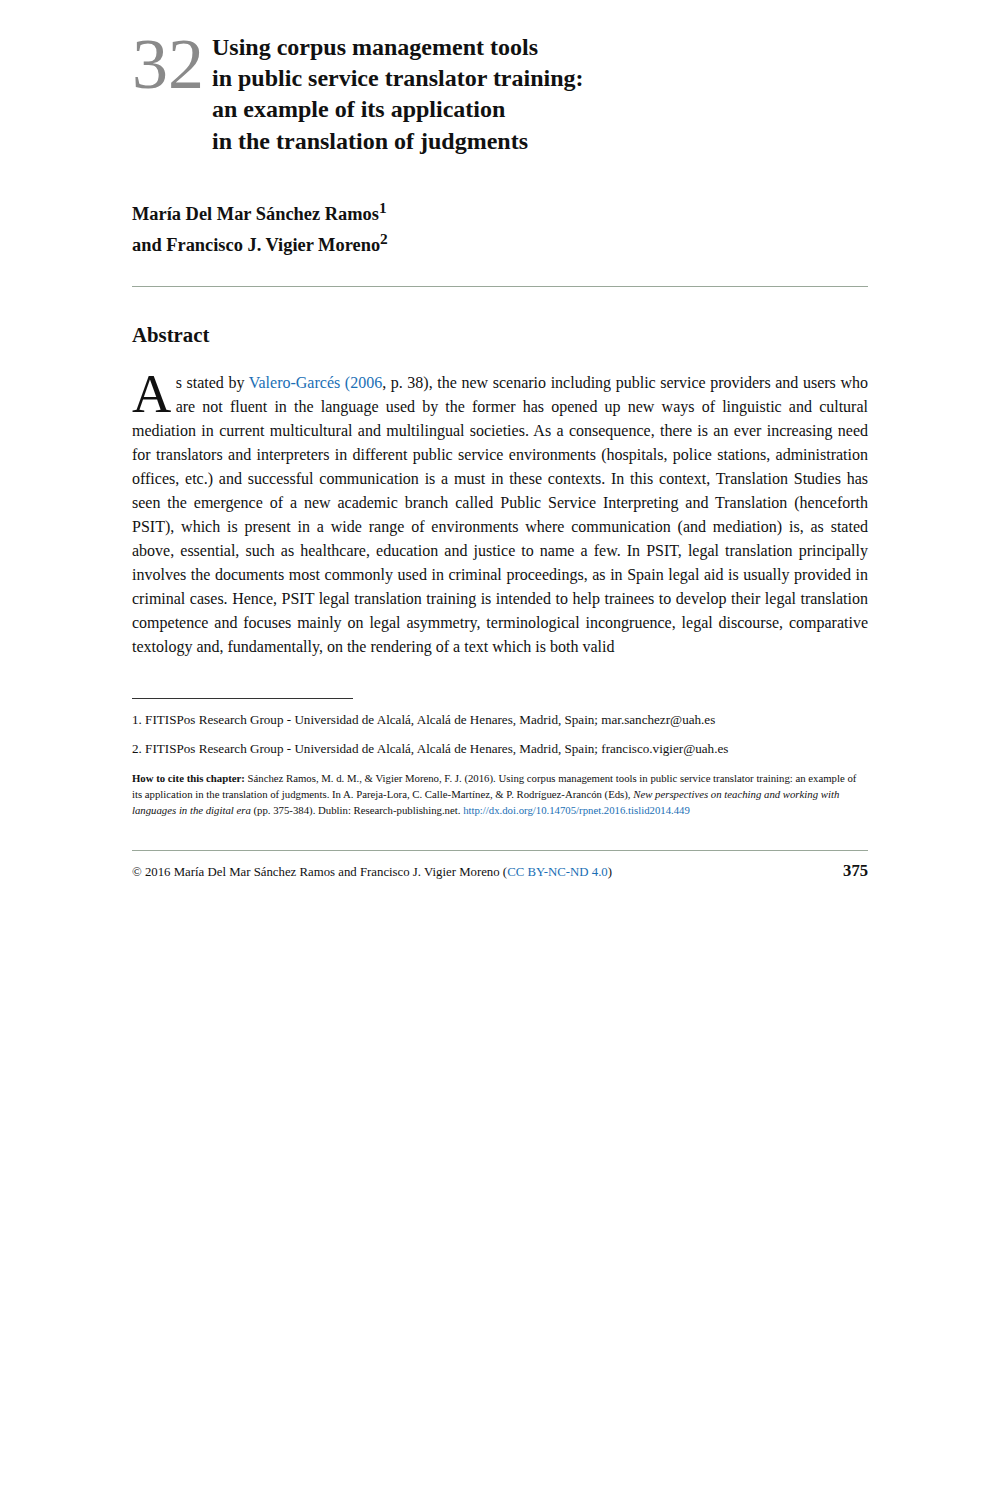32
Using corpus management tools
in public service translator training:
an example of its application
in the translation of judgments
María Del Mar Sánchez Ramos1
and Francisco J. Vigier Moreno2
Abstract
As stated by Valero-Garcés (2006, p. 38), the new scenario including public service providers and users who are not fluent in the language used by the former has opened up new ways of linguistic and cultural mediation in current multicultural and multilingual societies. As a consequence, there is an ever increasing need for translators and interpreters in different public service environments (hospitals, police stations, administration offices, etc.) and successful communication is a must in these contexts. In this context, Translation Studies has seen the emergence of a new academic branch called Public Service Interpreting and Translation (henceforth PSIT), which is present in a wide range of environments where communication (and mediation) is, as stated above, essential, such as healthcare, education and justice to name a few. In PSIT, legal translation principally involves the documents most commonly used in criminal proceedings, as in Spain legal aid is usually provided in criminal cases. Hence, PSIT legal translation training is intended to help trainees to develop their legal translation competence and focuses mainly on legal asymmetry, terminological incongruence, legal discourse, comparative textology and, fundamentally, on the rendering of a text which is both valid
1. FITISPos Research Group - Universidad de Alcalá, Alcalá de Henares, Madrid, Spain; mar.sanchezr@uah.es
2. FITISPos Research Group - Universidad de Alcalá, Alcalá de Henares, Madrid, Spain; francisco.vigier@uah.es
How to cite this chapter: Sánchez Ramos, M. d. M., & Vigier Moreno, F. J. (2016). Using corpus management tools in public service translator training: an example of its application in the translation of judgments. In A. Pareja-Lora, C. Calle-Martínez, & P. Rodríguez-Arancón (Eds), New perspectives on teaching and working with languages in the digital era (pp. 375-384). Dublin: Research-publishing.net. http://dx.doi.org/10.14705/rpnet.2016.tislid2014.449
© 2016 María Del Mar Sánchez Ramos and Francisco J. Vigier Moreno (CC BY-NC-ND 4.0) 375